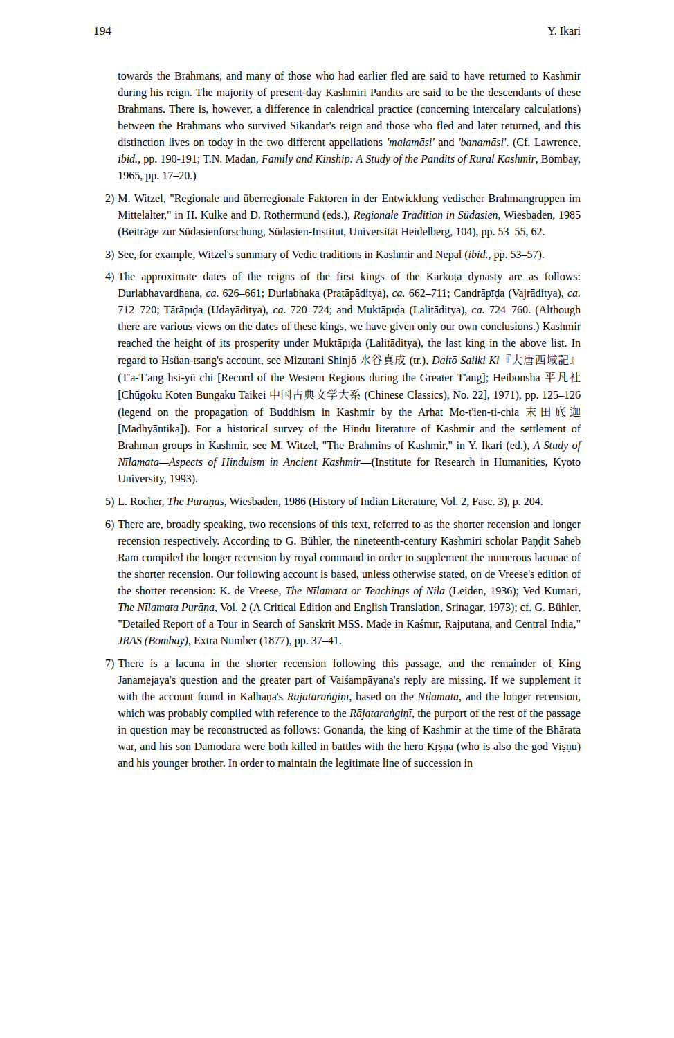194 Y. Ikari
towards the Brahmans, and many of those who had earlier fled are said to have returned to Kashmir during his reign. The majority of present-day Kashmiri Pandits are said to be the descendants of these Brahmans. There is, however, a difference in calendrical practice (concerning intercalary calculations) between the Brahmans who survived Sikandar's reign and those who fled and later returned, and this distinction lives on today in the two different appellations 'malamāsi' and 'banamāsi'. (Cf. Lawrence, ibid., pp. 190-191; T.N. Madan, Family and Kinship: A Study of the Pandits of Rural Kashmir, Bombay, 1965, pp. 17–20.)
2) M. Witzel, "Regionale und überregionale Faktoren in der Entwicklung vedischer Brahmangruppen im Mittelalter," in H. Kulke and D. Rothermund (eds.), Regionale Tradition in Südasien, Wiesbaden, 1985 (Beiträge zur Südasienforschung, Südasien-Institut, Universität Heidelberg, 104), pp. 53–55, 62.
3) See, for example, Witzel's summary of Vedic traditions in Kashmir and Nepal (ibid., pp. 53–57).
4) The approximate dates of the reigns of the first kings of the Kārkoṭa dynasty are as follows: Durlabhavardhana, ca. 626–661; Durlabhaka (Pratāpāditya), ca. 662–711; Candrāpīḍa (Vajrāditya), ca. 712–720; Tārāpīḍa (Udayāditya), ca. 720–724; and Muktāpīḍa (Lalitāditya), ca. 724–760. (Although there are various views on the dates of these kings, we have given only our own conclusions.) Kashmir reached the height of its prosperity under Muktāpīḍa (Lalitāditya), the last king in the above list. In regard to Hsüan-tsang's account, see Mizutani Shinjō 水谷真成 (tr.), Daitō Saiiki Ki『大唐西域記』 (T'a-T'ang hsi-yü chi [Record of the Western Regions during the Greater T'ang]; Heibonsha 平凡社 [Chūgoku Koten Bungaku Taikei 中国古典文学大系 (Chinese Classics), No. 22], 1971), pp. 125–126 (legend on the propagation of Buddhism in Kashmir by the Arhat Mo-t'ien-ti-chia 末田底迦 [Madhyāntika]). For a historical survey of the Hindu literature of Kashmir and the settlement of Brahman groups in Kashmir, see M. Witzel, "The Brahmins of Kashmir," in Y. Ikari (ed.), A Study of Nīlamata—Aspects of Hinduism in Ancient Kashmir—(Institute for Research in Humanities, Kyoto University, 1993).
5) L. Rocher, The Purāṇas, Wiesbaden, 1986 (History of Indian Literature, Vol. 2, Fasc. 3), p. 204.
6) There are, broadly speaking, two recensions of this text, referred to as the shorter recension and longer recension respectively. According to G. Bühler, the nineteenth-century Kashmiri scholar Paṇḍit Saheb Ram compiled the longer recension by royal command in order to supplement the numerous lacunae of the shorter recension. Our following account is based, unless otherwise stated, on de Vreese's edition of the shorter recension: K. de Vreese, The Nīlamata or Teachings of Nila (Leiden, 1936); Ved Kumari, The Nīlamata Purāṇa, Vol. 2 (A Critical Edition and English Translation, Srinagar, 1973); cf. G. Bühler, "Detailed Report of a Tour in Search of Sanskrit MSS. Made in Kaśmīr, Rajputana, and Central India," JRAS (Bombay), Extra Number (1877), pp. 37–41.
7) There is a lacuna in the shorter recension following this passage, and the remainder of King Janamejaya's question and the greater part of Vaiśampāyana's reply are missing. If we supplement it with the account found in Kalhaṇa's Rājataraṅgiṇī, based on the Nīlamata, and the longer recension, which was probably compiled with reference to the Rājataraṅgiṇī, the purport of the rest of the passage in question may be reconstructed as follows: Gonanda, the king of Kashmir at the time of the Bhārata war, and his son Dāmodara were both killed in battles with the hero Kṛṣṇa (who is also the god Viṣṇu) and his younger brother. In order to maintain the legitimate line of succession in